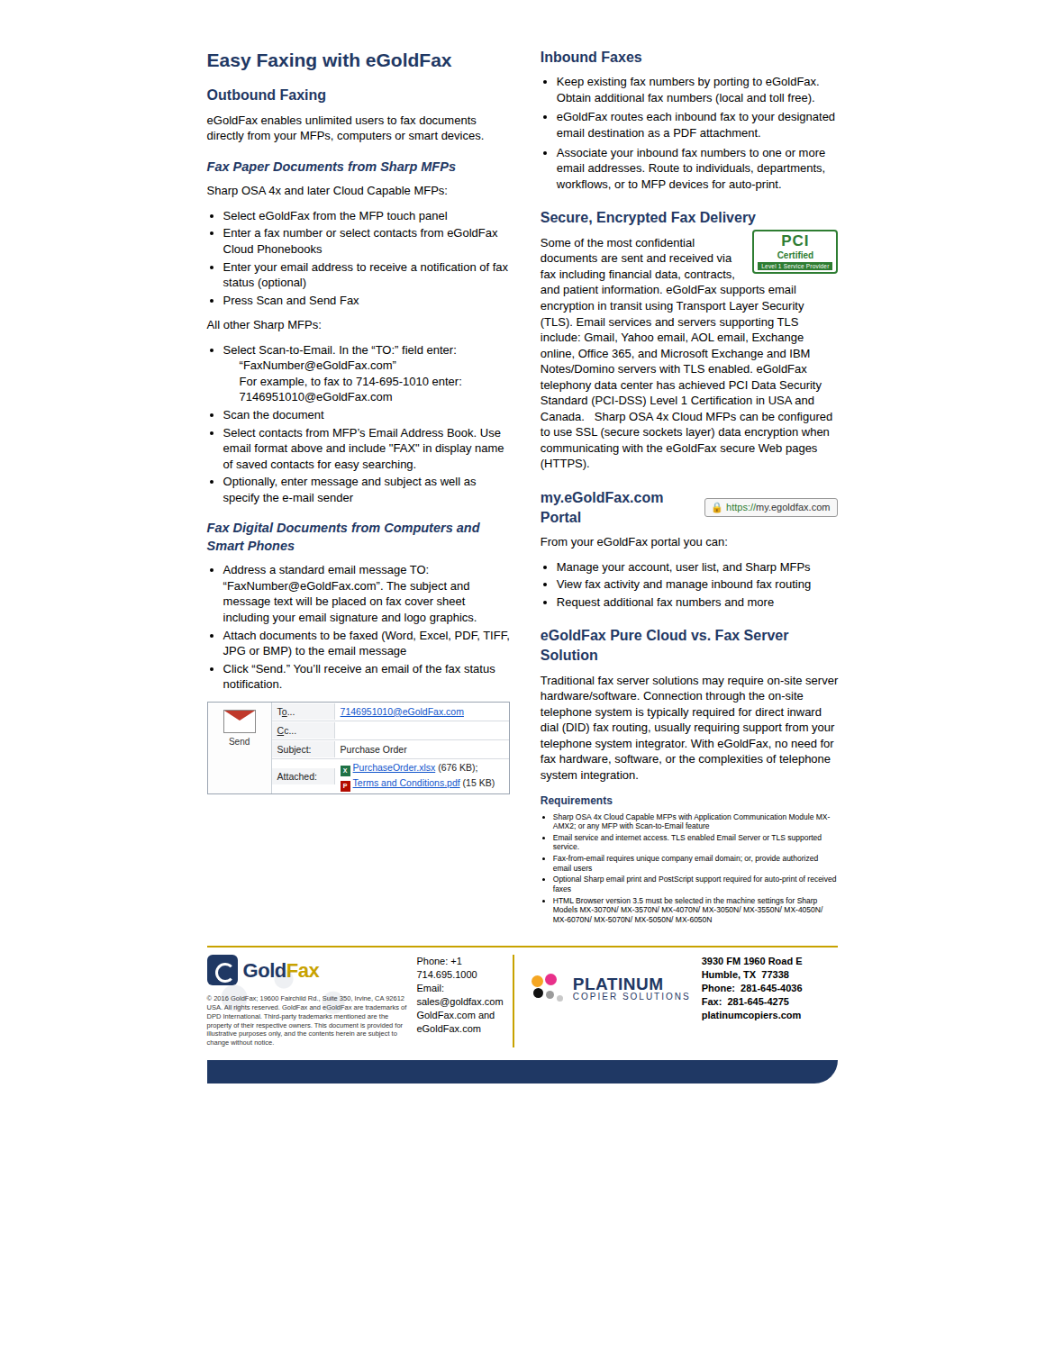Easy Faxing with eGoldFax
Outbound Faxing
eGoldFax enables unlimited users to fax documents directly from your MFPs, computers or smart devices.
Fax Paper Documents from Sharp MFPs
Sharp OSA 4x and later Cloud Capable MFPs:
Select eGoldFax from the MFP touch panel
Enter a fax number or select contacts from eGoldFax Cloud Phonebooks
Enter your email address to receive a notification of fax status (optional)
Press Scan and Send Fax
All other Sharp MFPs:
Select Scan-to-Email. In the “TO:” field enter:
“FaxNumber@eGoldFax.com”
For example, to fax to 714-695-1010 enter: 7146951010@eGoldFax.com
Scan the document
Select contacts from MFP’s Email Address Book. Use email format above and include "FAX" in display name of saved contacts for easy searching.
Optionally, enter message and subject as well as specify the e-mail sender
Fax Digital Documents from Computers and Smart Phones
Address a standard email message TO: “FaxNumber@eGoldFax.com”. The subject and message text will be placed on fax cover sheet including your email signature and logo graphics.
Attach documents to be faxed (Word, Excel, PDF, TIFF, JPG or BMP) to the email message
Click “Send.” You’ll receive an email of the fax status notification.
Send
To...
7146951010@eGoldFax.com
Cc...
Subject:
Purchase Order
Attached:
XPurchaseOrder.xlsx (676 KB); PTerms and Conditions.pdf (15 KB)
Inbound Faxes
Keep existing fax numbers by porting to eGoldFax. Obtain additional fax numbers (local and toll free).
eGoldFax routes each inbound fax to your designated email destination as a PDF attachment.
Associate your inbound fax numbers to one or more email addresses. Route to individuals, departments, workflows, or to MFP devices for auto-print.
Secure, Encrypted Fax Delivery
PCI
Certified
Level 1 Service Provider
Some of the most confidential documents are sent and received via fax including financial data, contracts, and patient information. eGoldFax supports email encryption in transit using Transport Layer Security (TLS). Email services and servers supporting TLS include: Gmail, Yahoo email, AOL email, Exchange online, Office 365, and Microsoft Exchange and IBM Notes/Domino servers with TLS enabled. eGoldFax telephony data center has achieved PCI Data Security Standard (PCI-DSS) Level 1 Certification in USA and Canada. Sharp OSA 4x Cloud MFPs can be configured to use SSL (secure sockets layer) data encryption when communicating with the eGoldFax secure Web pages (HTTPS).
my.eGoldFax.com Portal
🔒https://my.egoldfax.com
From your eGoldFax portal you can:
Manage your account, user list, and Sharp MFPs
View fax activity and manage inbound fax routing
Request additional fax numbers and more
eGoldFax Pure Cloud vs. Fax Server Solution
Traditional fax server solutions may require on-site server hardware/software. Connection through the on-site telephone system is typically required for direct inward dial (DID) fax routing, usually requiring support from your telephone system integrator. With eGoldFax, no need for fax hardware, software, or the complexities of telephone system integration.
Requirements
Sharp OSA 4x Cloud Capable MFPs with Application Communication Module MX-AMX2; or any MFP with Scan-to-Email feature
Email service and internet access. TLS enabled Email Server or TLS supported service.
Fax-from-email requires unique company email domain; or, provide authorized email users
Optional Sharp email print and PostScript support required for auto-print of received faxes
HTML Browser version 3.5 must be selected in the machine settings for Sharp Models MX-3070N/ MX-3570N/ MX-4070N/ MX-3050N/ MX-3550N/ MX-4050N/ MX-6070N/ MX-5070N/ MX-5050N/ MX-6050N
GoldFax
© 2016 GoldFax; 19600 Fairchild Rd., Suite 350, Irvine, CA 92612 USA. All rights reserved. GoldFax and eGoldFax are trademarks of DPD International. Third-party trademarks mentioned are the property of their respective owners. This document is provided for illustrative purposes only, and the contents herein are subject to change without notice.
Phone: +1 714.695.1000
Email: sales@goldfax.com
GoldFax.com and eGoldFax.com
PLATINUM
COPIER SOLUTIONS
3930 FM 1960 Road E
Humble, TX 77338
Phone: 281-645-4036
Fax: 281-645-4275
platinumcopiers.com